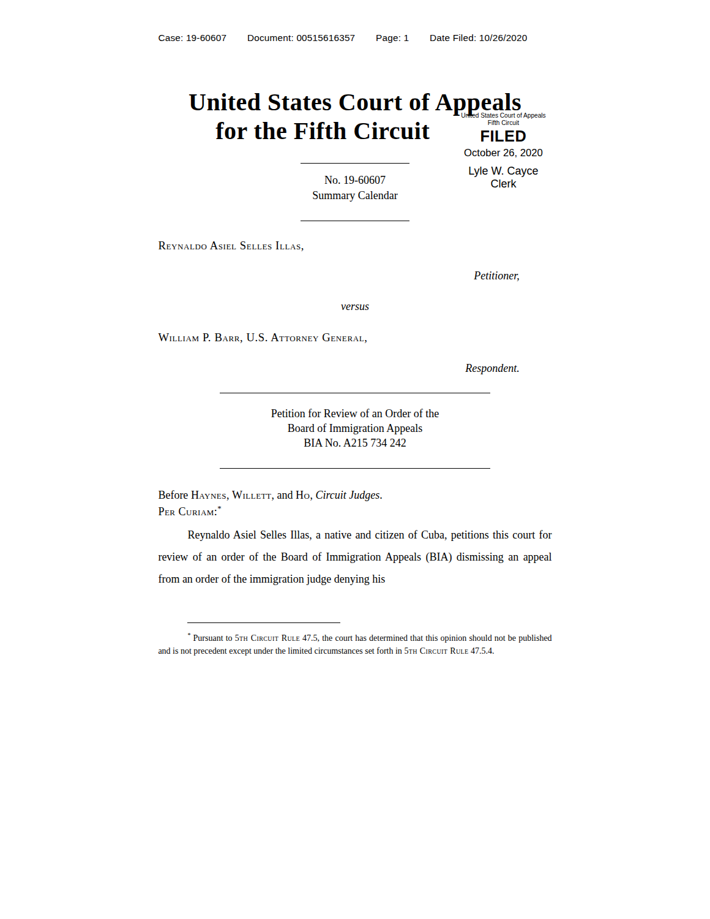Case: 19-60607 Document: 00515616357 Page: 1 Date Filed: 10/26/2020
United States Court of Appeals for the Fifth Circuit
United States Court of Appeals
Fifth Circuit
FILED
October 26, 2020
Lyle W. Cayce
Clerk
No. 19-60607
Summary Calendar
Reynaldo Asiel Selles Illas,
Petitioner,
versus
William P. Barr, U.S. Attorney General,
Respondent.
Petition for Review of an Order of the
Board of Immigration Appeals
BIA No. A215 734 242
Before Haynes, Willett, and Ho, Circuit Judges.
Per Curiam:*
Reynaldo Asiel Selles Illas, a native and citizen of Cuba, petitions this court for review of an order of the Board of Immigration Appeals (BIA) dismissing an appeal from an order of the immigration judge denying his
* Pursuant to 5th Circuit Rule 47.5, the court has determined that this opinion should not be published and is not precedent except under the limited circumstances set forth in 5th Circuit Rule 47.5.4.